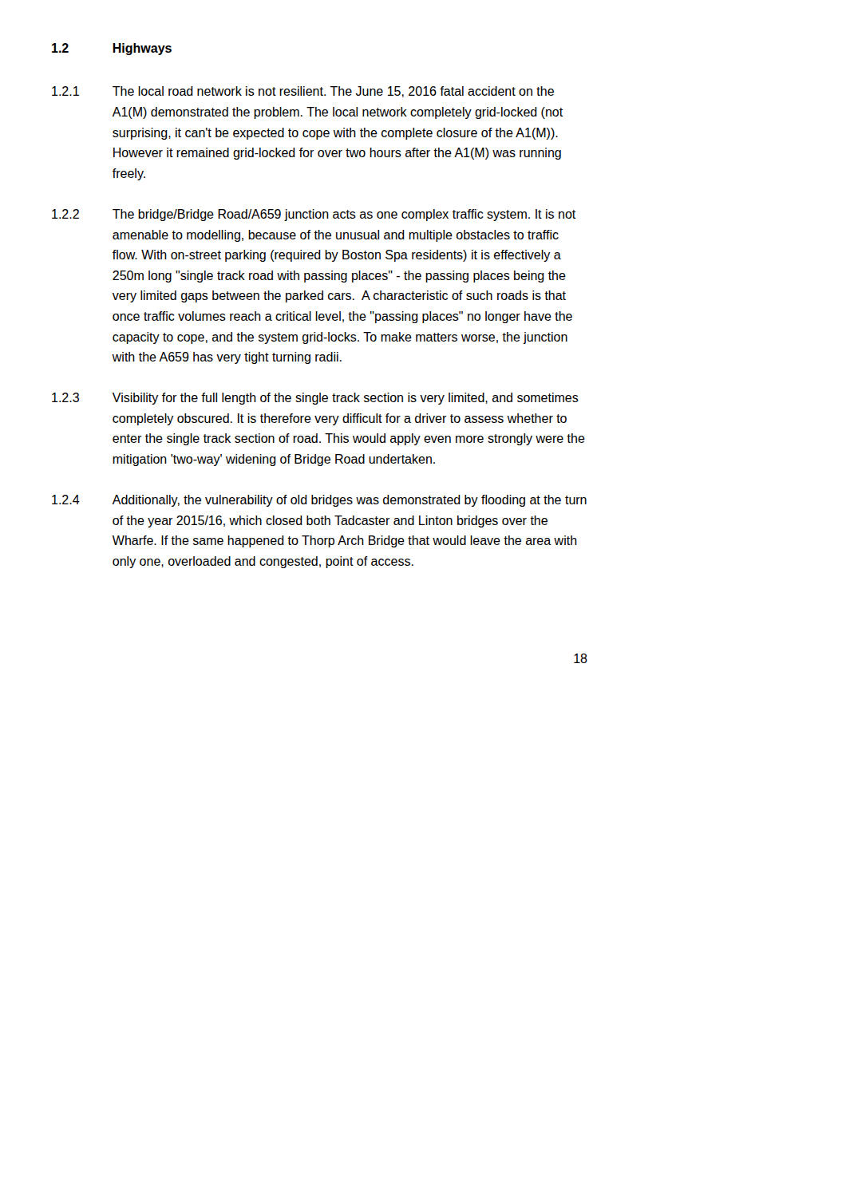1.2
Highways
1.2.1
The local road network is not resilient. The June 15, 2016 fatal accident on the A1(M) demonstrated the problem. The local network completely grid-locked (not surprising, it can't be expected to cope with the complete closure of the A1(M)). However it remained grid-locked for over two hours after the A1(M) was running freely.
1.2.2
The bridge/Bridge Road/A659 junction acts as one complex traffic system. It is not amenable to modelling, because of the unusual and multiple obstacles to traffic flow. With on-street parking (required by Boston Spa residents) it is effectively a 250m long "single track road with passing places" - the passing places being the very limited gaps between the parked cars. A characteristic of such roads is that once traffic volumes reach a critical level, the "passing places" no longer have the capacity to cope, and the system grid-locks. To make matters worse, the junction with the A659 has very tight turning radii.
1.2.3
Visibility for the full length of the single track section is very limited, and sometimes completely obscured. It is therefore very difficult for a driver to assess whether to enter the single track section of road. This would apply even more strongly were the mitigation 'two-way' widening of Bridge Road undertaken.
1.2.4
Additionally, the vulnerability of old bridges was demonstrated by flooding at the turn of the year 2015/16, which closed both Tadcaster and Linton bridges over the Wharfe. If the same happened to Thorp Arch Bridge that would leave the area with only one, overloaded and congested, point of access.
18